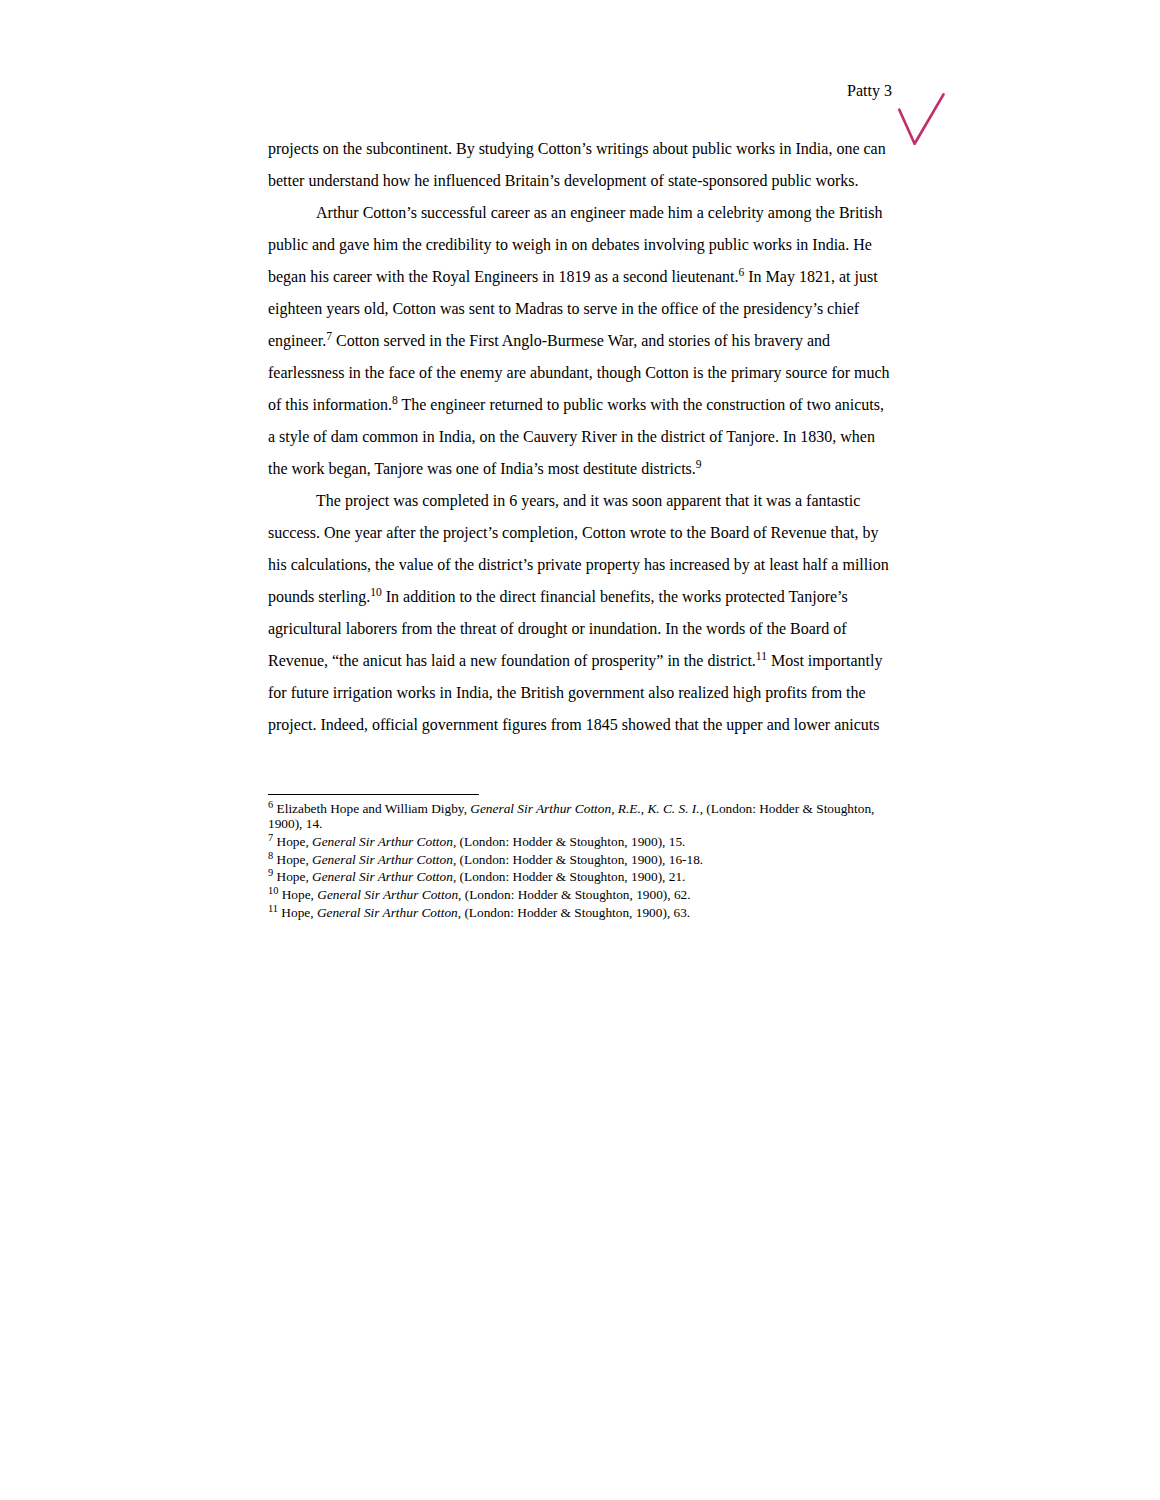Patty 3
projects on the subcontinent. By studying Cotton’s writings about public works in India, one can better understand how he influenced Britain’s development of state-sponsored public works.
Arthur Cotton’s successful career as an engineer made him a celebrity among the British public and gave him the credibility to weigh in on debates involving public works in India. He began his career with the Royal Engineers in 1819 as a second lieutenant.6 In May 1821, at just eighteen years old, Cotton was sent to Madras to serve in the office of the presidency’s chief engineer.7 Cotton served in the First Anglo-Burmese War, and stories of his bravery and fearlessness in the face of the enemy are abundant, though Cotton is the primary source for much of this information.8 The engineer returned to public works with the construction of two anicuts, a style of dam common in India, on the Cauvery River in the district of Tanjore. In 1830, when the work began, Tanjore was one of India’s most destitute districts.9
The project was completed in 6 years, and it was soon apparent that it was a fantastic success. One year after the project’s completion, Cotton wrote to the Board of Revenue that, by his calculations, the value of the district’s private property has increased by at least half a million pounds sterling.10 In addition to the direct financial benefits, the works protected Tanjore’s agricultural laborers from the threat of drought or inundation. In the words of the Board of Revenue, “the anicut has laid a new foundation of prosperity” in the district.11 Most importantly for future irrigation works in India, the British government also realized high profits from the project. Indeed, official government figures from 1845 showed that the upper and lower anicuts
6 Elizabeth Hope and William Digby, General Sir Arthur Cotton, R.E., K. C. S. I., (London: Hodder & Stoughton, 1900), 14.
7 Hope, General Sir Arthur Cotton, (London: Hodder & Stoughton, 1900), 15.
8 Hope, General Sir Arthur Cotton, (London: Hodder & Stoughton, 1900), 16-18.
9 Hope, General Sir Arthur Cotton, (London: Hodder & Stoughton, 1900), 21.
10 Hope, General Sir Arthur Cotton, (London: Hodder & Stoughton, 1900), 62.
11 Hope, General Sir Arthur Cotton, (London: Hodder & Stoughton, 1900), 63.